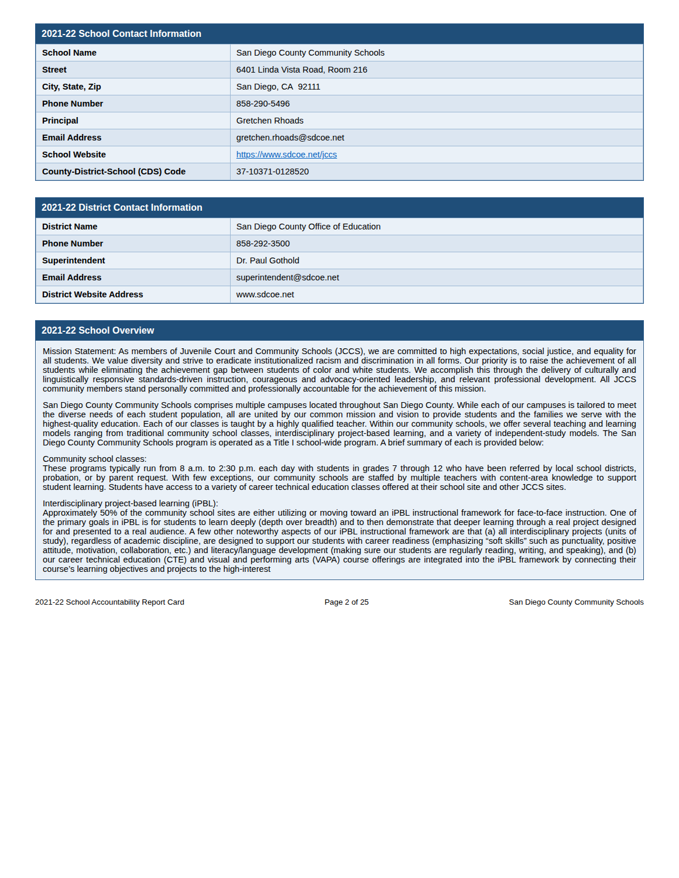2021-22 School Contact Information
| School Name | San Diego County Community Schools |
| Street | 6401 Linda Vista Road, Room 216 |
| City, State, Zip | San Diego, CA 92111 |
| Phone Number | 858-290-5496 |
| Principal | Gretchen Rhoads |
| Email Address | gretchen.rhoads@sdcoe.net |
| School Website | https://www.sdcoe.net/jccs |
| County-District-School (CDS) Code | 37-10371-0128520 |
2021-22 District Contact Information
| District Name | San Diego County Office of Education |
| Phone Number | 858-292-3500 |
| Superintendent | Dr. Paul Gothold |
| Email Address | superintendent@sdcoe.net |
| District Website Address | www.sdcoe.net |
2021-22 School Overview
Mission Statement: As members of Juvenile Court and Community Schools (JCCS), we are committed to high expectations, social justice, and equality for all students. We value diversity and strive to eradicate institutionalized racism and discrimination in all forms. Our priority is to raise the achievement of all students while eliminating the achievement gap between students of color and white students. We accomplish this through the delivery of culturally and linguistically responsive standards-driven instruction, courageous and advocacy-oriented leadership, and relevant professional development. All JCCS community members stand personally committed and professionally accountable for the achievement of this mission.
San Diego County Community Schools comprises multiple campuses located throughout San Diego County. While each of our campuses is tailored to meet the diverse needs of each student population, all are united by our common mission and vision to provide students and the families we serve with the highest-quality education. Each of our classes is taught by a highly qualified teacher. Within our community schools, we offer several teaching and learning models ranging from traditional community school classes, interdisciplinary project-based learning, and a variety of independent-study models. The San Diego County Community Schools program is operated as a Title I school-wide program. A brief summary of each is provided below:
Community school classes:
These programs typically run from 8 a.m. to 2:30 p.m. each day with students in grades 7 through 12 who have been referred by local school districts, probation, or by parent request. With few exceptions, our community schools are staffed by multiple teachers with content-area knowledge to support student learning. Students have access to a variety of career technical education classes offered at their school site and other JCCS sites.
Interdisciplinary project-based learning (iPBL):
Approximately 50% of the community school sites are either utilizing or moving toward an iPBL instructional framework for face-to-face instruction. One of the primary goals in iPBL is for students to learn deeply (depth over breadth) and to then demonstrate that deeper learning through a real project designed for and presented to a real audience. A few other noteworthy aspects of our iPBL instructional framework are that (a) all interdisciplinary projects (units of study), regardless of academic discipline, are designed to support our students with career readiness (emphasizing “soft skills” such as punctuality, positive attitude, motivation, collaboration, etc.) and literacy/language development (making sure our students are regularly reading, writing, and speaking), and (b) our career technical education (CTE) and visual and performing arts (VAPA) course offerings are integrated into the iPBL framework by connecting their course’s learning objectives and projects to the high-interest
2021-22 School Accountability Report Card Page 2 of 25 San Diego County Community Schools